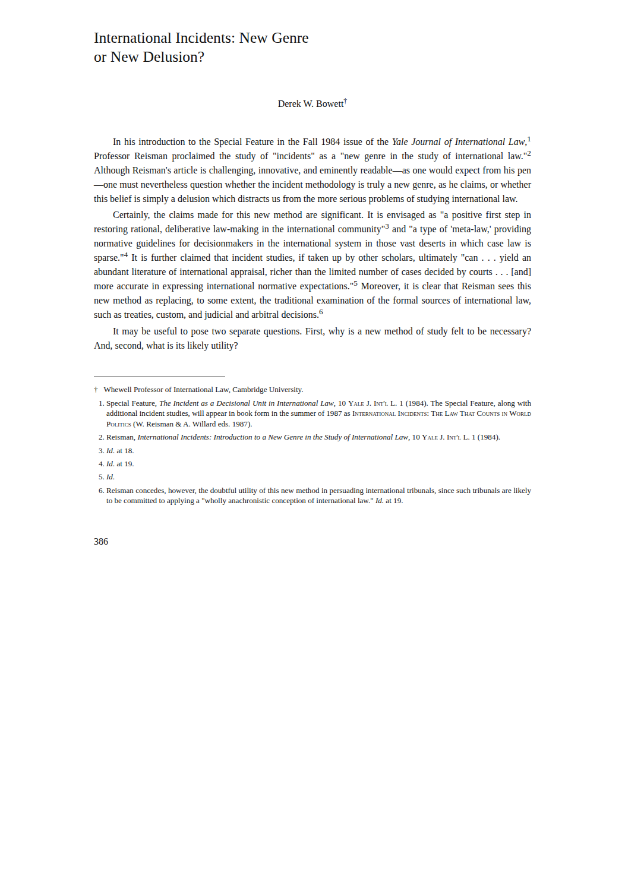International Incidents: New Genre
or New Delusion?
Derek W. Bowett†
In his introduction to the Special Feature in the Fall 1984 issue of the Yale Journal of International Law,1 Professor Reisman proclaimed the study of "incidents" as a "new genre in the study of international law."2 Although Reisman's article is challenging, innovative, and eminently readable—as one would expect from his pen—one must nevertheless question whether the incident methodology is truly a new genre, as he claims, or whether this belief is simply a delusion which distracts us from the more serious problems of studying international law.
Certainly, the claims made for this new method are significant. It is envisaged as "a positive first step in restoring rational, deliberative law-making in the international community"3 and "a type of 'meta-law,' providing normative guidelines for decisionmakers in the international system in those vast deserts in which case law is sparse."4 It is further claimed that incident studies, if taken up by other scholars, ultimately "can . . . yield an abundant literature of international appraisal, richer than the limited number of cases decided by courts . . . [and] more accurate in expressing international normative expectations."5 Moreover, it is clear that Reisman sees this new method as replacing, to some extent, the traditional examination of the formal sources of international law, such as treaties, custom, and judicial and arbitral decisions.6
It may be useful to pose two separate questions. First, why is a new method of study felt to be necessary? And, second, what is its likely utility?
† Whewell Professor of International Law, Cambridge University.
Special Feature, The Incident as a Decisional Unit in International Law, 10 Yale J. Int'l L. 1 (1984). The Special Feature, along with additional incident studies, will appear in book form in the summer of 1987 as International Incidents: The Law That Counts in World Politics (W. Reisman & A. Willard eds. 1987).
Reisman, International Incidents: Introduction to a New Genre in the Study of International Law, 10 Yale J. Int'l L. 1 (1984).
Id. at 18.
Id. at 19.
Id.
Reisman concedes, however, the doubtful utility of this new method in persuading international tribunals, since such tribunals are likely to be committed to applying a "wholly anachronistic conception of international law." Id. at 19.
386